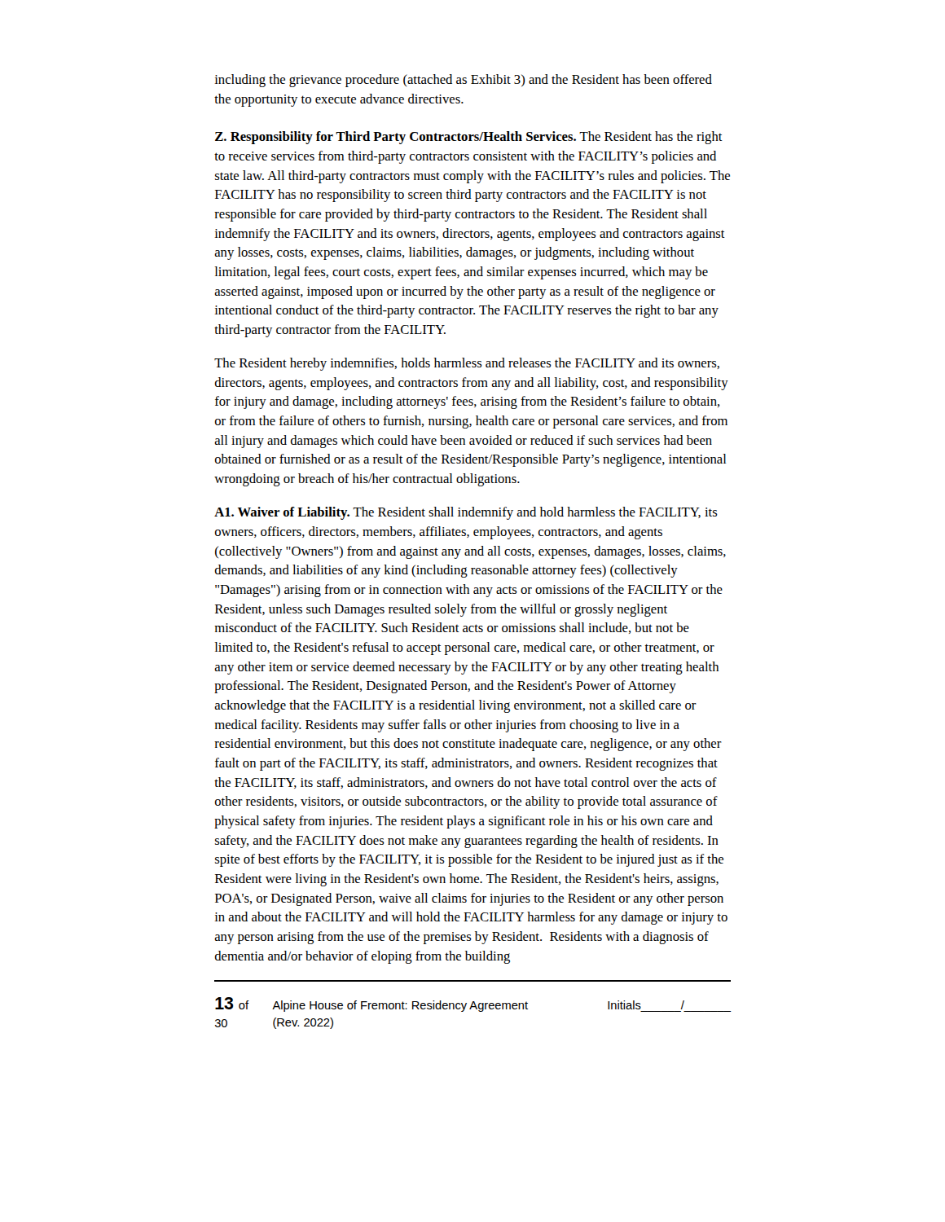including the grievance procedure (attached as Exhibit 3) and the Resident has been offered the opportunity to execute advance directives.
Z. Responsibility for Third Party Contractors/Health Services. The Resident has the right to receive services from third-party contractors consistent with the FACILITY’s policies and state law. All third-party contractors must comply with the FACILITY’s rules and policies. The FACILITY has no responsibility to screen third party contractors and the FACILITY is not responsible for care provided by third-party contractors to the Resident. The Resident shall indemnify the FACILITY and its owners, directors, agents, employees and contractors against any losses, costs, expenses, claims, liabilities, damages, or judgments, including without limitation, legal fees, court costs, expert fees, and similar expenses incurred, which may be asserted against, imposed upon or incurred by the other party as a result of the negligence or intentional conduct of the third-party contractor. The FACILITY reserves the right to bar any third-party contractor from the FACILITY.
The Resident hereby indemnifies, holds harmless and releases the FACILITY and its owners, directors, agents, employees, and contractors from any and all liability, cost, and responsibility for injury and damage, including attorneys' fees, arising from the Resident’s failure to obtain, or from the failure of others to furnish, nursing, health care or personal care services, and from all injury and damages which could have been avoided or reduced if such services had been obtained or furnished or as a result of the Resident/Responsible Party’s negligence, intentional wrongdoing or breach of his/her contractual obligations.
A1. Waiver of Liability. The Resident shall indemnify and hold harmless the FACILITY, its owners, officers, directors, members, affiliates, employees, contractors, and agents (collectively "Owners") from and against any and all costs, expenses, damages, losses, claims, demands, and liabilities of any kind (including reasonable attorney fees) (collectively "Damages") arising from or in connection with any acts or omissions of the FACILITY or the Resident, unless such Damages resulted solely from the willful or grossly negligent misconduct of the FACILITY. Such Resident acts or omissions shall include, but not be limited to, the Resident's refusal to accept personal care, medical care, or other treatment, or any other item or service deemed necessary by the FACILITY or by any other treating health professional. The Resident, Designated Person, and the Resident's Power of Attorney acknowledge that the FACILITY is a residential living environment, not a skilled care or medical facility. Residents may suffer falls or other injuries from choosing to live in a residential environment, but this does not constitute inadequate care, negligence, or any other fault on part of the FACILITY, its staff, administrators, and owners. Resident recognizes that the FACILITY, its staff, administrators, and owners do not have total control over the acts of other residents, visitors, or outside subcontractors, or the ability to provide total assurance of physical safety from injuries. The resident plays a significant role in his or his own care and safety, and the FACILITY does not make any guarantees regarding the health of residents. In spite of best efforts by the FACILITY, it is possible for the Resident to be injured just as if the Resident were living in the Resident's own home. The Resident, the Resident's heirs, assigns, POA's, or Designated Person, waive all claims for injuries to the Resident or any other person in and about the FACILITY and will hold the FACILITY harmless for any damage or injury to any person arising from the use of the premises by Resident. Residents with a diagnosis of dementia and/or behavior of eloping from the building
13 of 30 Alpine House of Fremont: Residency Agreement (Rev. 2022) Initials______/_______